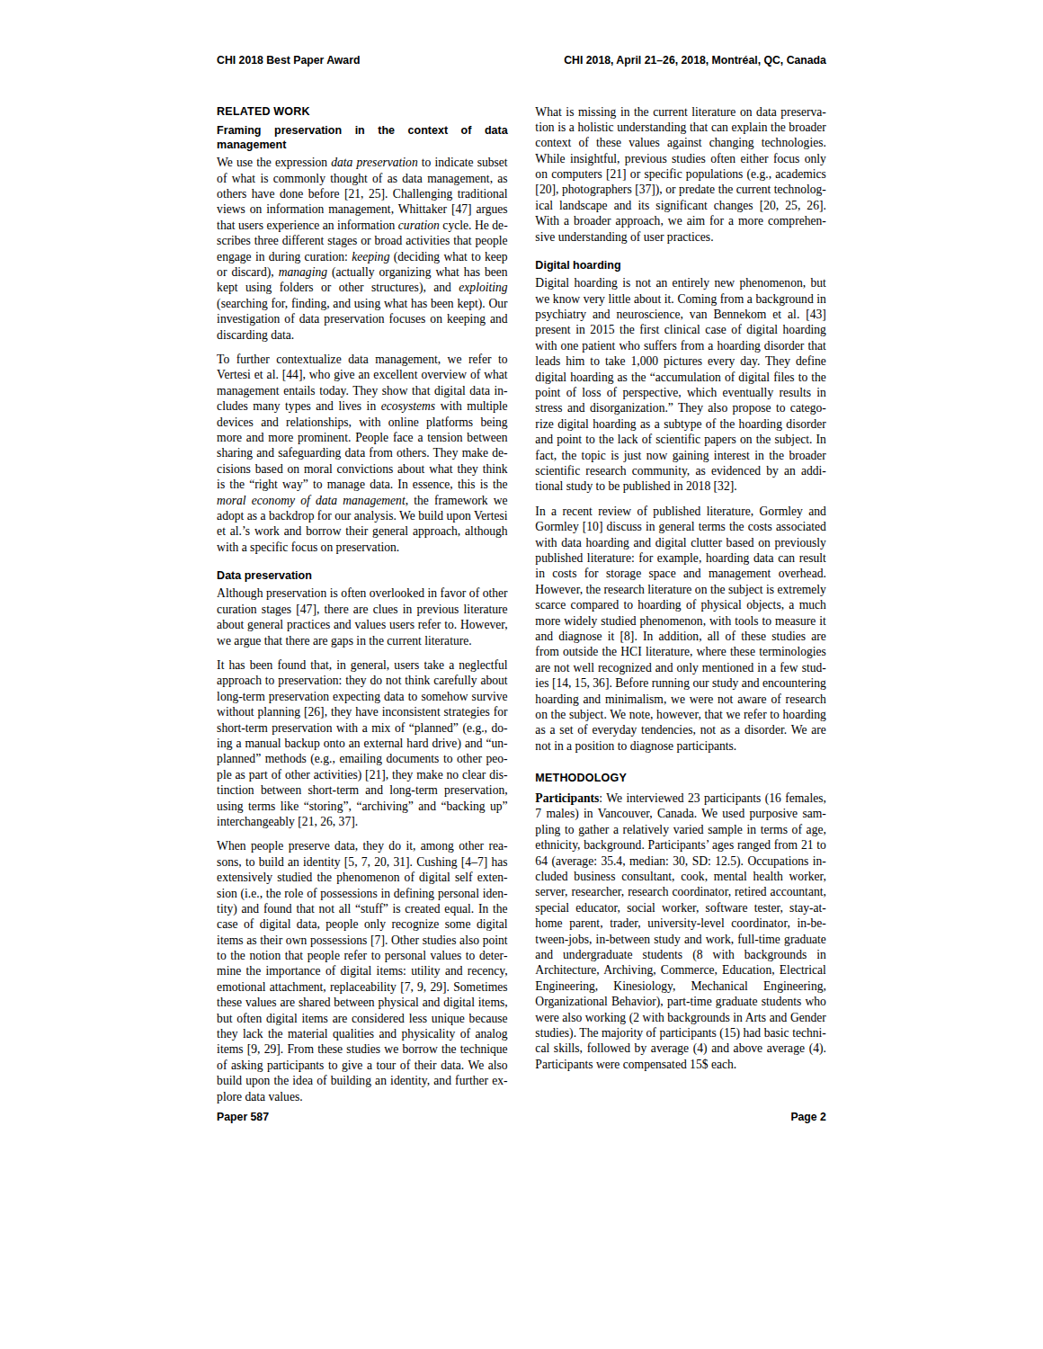CHI 2018 Best Paper Award CHI 2018, April 21–26, 2018, Montréal, QC, Canada
RELATED WORK
Framing preservation in the context of data management
We use the expression data preservation to indicate subset of what is commonly thought of as data management, as others have done before [21, 25]. Challenging traditional views on information management, Whittaker [47] argues that users experience an information curation cycle. He describes three different stages or broad activities that people engage in during curation: keeping (deciding what to keep or discard), managing (actually organizing what has been kept using folders or other structures), and exploiting (searching for, finding, and using what has been kept). Our investigation of data preservation focuses on keeping and discarding data.
To further contextualize data management, we refer to Vertesi et al. [44], who give an excellent overview of what management entails today. They show that digital data includes many types and lives in ecosystems with multiple devices and relationships, with online platforms being more and more prominent. People face a tension between sharing and safeguarding data from others. They make decisions based on moral convictions about what they think is the “right way” to manage data. In essence, this is the moral economy of data management, the framework we adopt as a backdrop for our analysis. We build upon Vertesi et al.’s work and borrow their general approach, although with a specific focus on preservation.
Data preservation
Although preservation is often overlooked in favor of other curation stages [47], there are clues in previous literature about general practices and values users refer to. However, we argue that there are gaps in the current literature.
It has been found that, in general, users take a neglectful approach to preservation: they do not think carefully about long-term preservation expecting data to somehow survive without planning [26], they have inconsistent strategies for short-term preservation with a mix of “planned” (e.g., doing a manual backup onto an external hard drive) and “unplanned” methods (e.g., emailing documents to other people as part of other activities) [21], they make no clear distinction between short-term and long-term preservation, using terms like “storing”, “archiving” and “backing up” interchangeably [21, 26, 37].
When people preserve data, they do it, among other reasons, to build an identity [5, 7, 20, 31]. Cushing [4–7] has extensively studied the phenomenon of digital self extension (i.e., the role of possessions in defining personal identity) and found that not all “stuff” is created equal. In the case of digital data, people only recognize some digital items as their own possessions [7]. Other studies also point to the notion that people refer to personal values to determine the importance of digital items: utility and recency, emotional attachment, replaceability [7, 9, 29]. Sometimes these values are shared between physical and digital items, but often digital items are considered less unique because they lack the material qualities and physicality of analog items [9, 29]. From these studies we borrow the technique of asking participants to give a tour of their data. We also build upon the idea of building an identity, and further explore data values.
What is missing in the current literature on data preservation is a holistic understanding that can explain the broader context of these values against changing technologies. While insightful, previous studies often either focus only on computers [21] or specific populations (e.g., academics [20], photographers [37]), or predate the current technological landscape and its significant changes [20, 25, 26]. With a broader approach, we aim for a more comprehensive understanding of user practices.
Digital hoarding
Digital hoarding is not an entirely new phenomenon, but we know very little about it. Coming from a background in psychiatry and neuroscience, van Bennekom et al. [43] present in 2015 the first clinical case of digital hoarding with one patient who suffers from a hoarding disorder that leads him to take 1,000 pictures every day. They define digital hoarding as the “accumulation of digital files to the point of loss of perspective, which eventually results in stress and disorganization.” They also propose to categorize digital hoarding as a subtype of the hoarding disorder and point to the lack of scientific papers on the subject. In fact, the topic is just now gaining interest in the broader scientific research community, as evidenced by an additional study to be published in 2018 [32].
In a recent review of published literature, Gormley and Gormley [10] discuss in general terms the costs associated with data hoarding and digital clutter based on previously published literature: for example, hoarding data can result in costs for storage space and management overhead. However, the research literature on the subject is extremely scarce compared to hoarding of physical objects, a much more widely studied phenomenon, with tools to measure it and diagnose it [8]. In addition, all of these studies are from outside the HCI literature, where these terminologies are not well recognized and only mentioned in a few studies [14, 15, 36]. Before running our study and encountering hoarding and minimalism, we were not aware of research on the subject. We note, however, that we refer to hoarding as a set of everyday tendencies, not as a disorder. We are not in a position to diagnose participants.
METHODOLOGY
Participants: We interviewed 23 participants (16 females, 7 males) in Vancouver, Canada. We used purposive sampling to gather a relatively varied sample in terms of age, ethnicity, background. Participants’ ages ranged from 21 to 64 (average: 35.4, median: 30, SD: 12.5). Occupations included business consultant, cook, mental health worker, server, researcher, research coordinator, retired accountant, special educator, social worker, software tester, stay-at-home parent, trader, university-level coordinator, in-between-jobs, in-between study and work, full-time graduate and undergraduate students (8 with backgrounds in Architecture, Archiving, Commerce, Education, Electrical Engineering, Kinesiology, Mechanical Engineering, Organizational Behavior), part-time graduate students who were also working (2 with backgrounds in Arts and Gender studies). The majority of participants (15) had basic technical skills, followed by average (4) and above average (4). Participants were compensated 15$ each.
Paper 587 Page 2